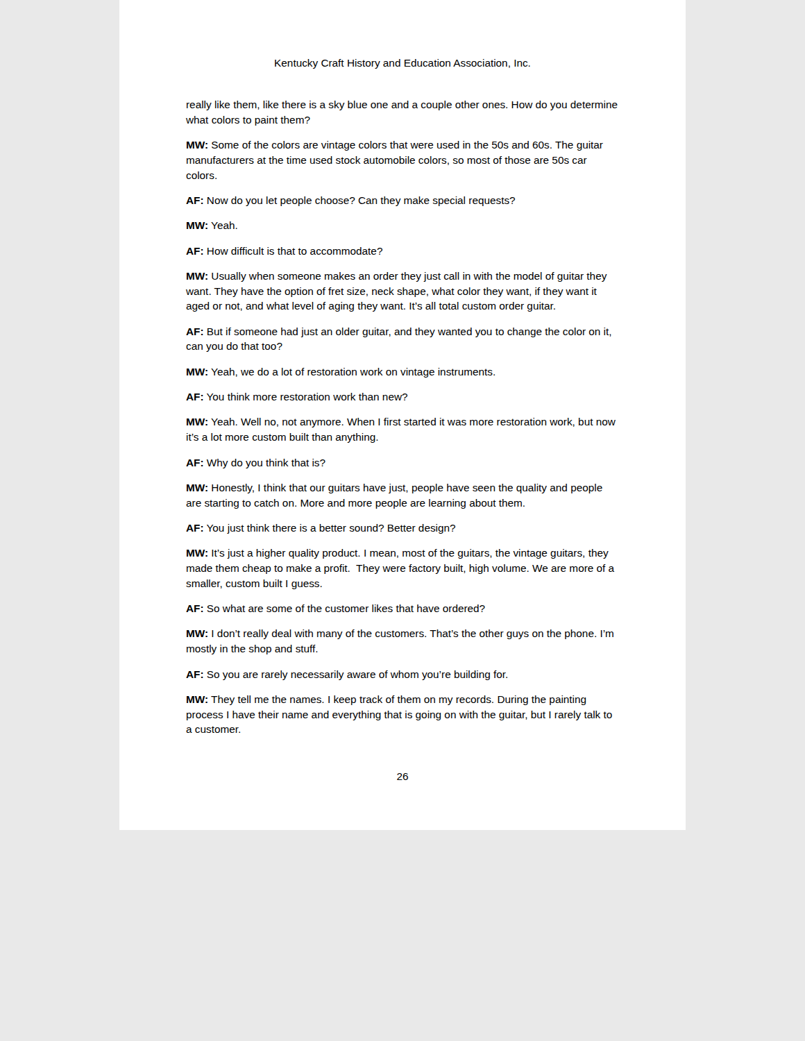Kentucky Craft History and Education Association, Inc.
really like them, like there is a sky blue one and a couple other ones. How do you determine what colors to paint them?
MW: Some of the colors are vintage colors that were used in the 50s and 60s. The guitar manufacturers at the time used stock automobile colors, so most of those are 50s car colors.
AF: Now do you let people choose? Can they make special requests?
MW: Yeah.
AF: How difficult is that to accommodate?
MW: Usually when someone makes an order they just call in with the model of guitar they want. They have the option of fret size, neck shape, what color they want, if they want it aged or not, and what level of aging they want. It’s all total custom order guitar.
AF: But if someone had just an older guitar, and they wanted you to change the color on it, can you do that too?
MW: Yeah, we do a lot of restoration work on vintage instruments.
AF: You think more restoration work than new?
MW: Yeah. Well no, not anymore. When I first started it was more restoration work, but now it’s a lot more custom built than anything.
AF: Why do you think that is?
MW: Honestly, I think that our guitars have just, people have seen the quality and people are starting to catch on. More and more people are learning about them.
AF: You just think there is a better sound? Better design?
MW: It’s just a higher quality product. I mean, most of the guitars, the vintage guitars, they made them cheap to make a profit. They were factory built, high volume. We are more of a smaller, custom built I guess.
AF: So what are some of the customer likes that have ordered?
MW: I don’t really deal with many of the customers. That’s the other guys on the phone. I’m mostly in the shop and stuff.
AF: So you are rarely necessarily aware of whom you’re building for.
MW: They tell me the names. I keep track of them on my records. During the painting process I have their name and everything that is going on with the guitar, but I rarely talk to a customer.
26